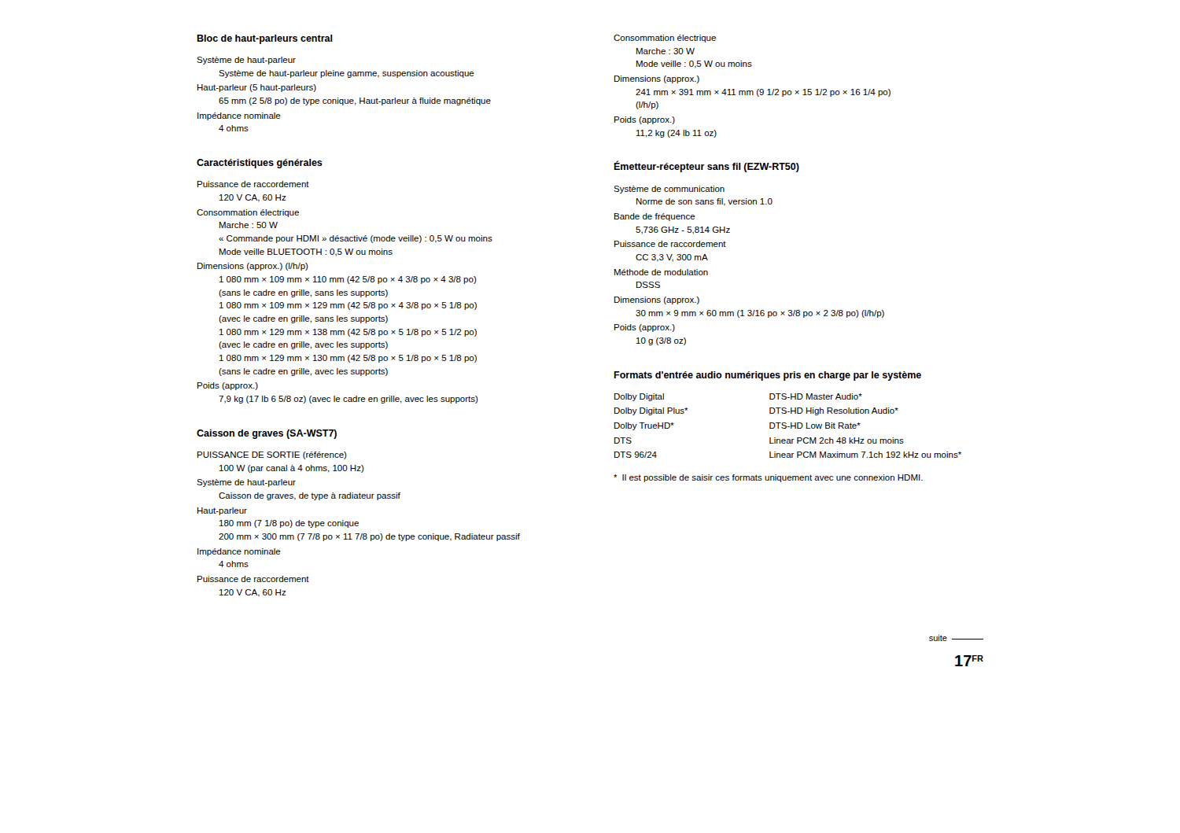Bloc de haut-parleurs central
Système de haut-parleur Système de haut-parleur pleine gamme, suspension acoustique
Haut-parleur (5 haut-parleurs) 65 mm (2 5/8 po) de type conique, Haut-parleur à fluide magnétique
Impédance nominale 4 ohms
Caractéristiques générales
Puissance de raccordement 120 V CA, 60 Hz
Consommation électrique Marche : 50 W « Commande pour HDMI » désactivé (mode veille) : 0,5 W ou moins Mode veille BLUETOOTH : 0,5 W ou moins
Dimensions (approx.) (l/h/p) 1 080 mm × 109 mm × 110 mm (42 5/8 po × 4 3/8 po × 4 3/8 po)
(sans le cadre en grille, sans les supports) 1 080 mm × 109 mm × 129 mm (42 5/8 po × 4 3/8 po × 5 1/8 po)
(avec le cadre en grille, sans les supports) 1 080 mm × 129 mm × 138 mm (42 5/8 po × 5 1/8 po × 5 1/2 po)
(avec le cadre en grille, avec les supports) 1 080 mm × 129 mm × 130 mm (42 5/8 po × 5 1/8 po × 5 1/8 po)
(sans le cadre en grille, avec les supports)
Poids (approx.) 7,9 kg (17 lb 6 5/8 oz) (avec le cadre en grille, avec les supports)
Caisson de graves (SA-WST7)
PUISSANCE DE SORTIE (référence) 100 W (par canal à 4 ohms, 100 Hz)
Système de haut-parleur Caisson de graves, de type à radiateur passif
Haut-parleur 180 mm (7 1/8 po) de type conique 200 mm × 300 mm (7 7/8 po × 11 7/8 po) de type conique, Radiateur passif
Impédance nominale 4 ohms
Puissance de raccordement 120 V CA, 60 Hz
Consommation électrique Marche : 30 W Mode veille : 0,5 W ou moins
Dimensions (approx.) 241 mm × 391 mm × 411 mm (9 1/2 po × 15 1/2 po × 16 1/4 po)
(l/h/p)
Poids (approx.) 11,2 kg (24 lb 11 oz)
Émetteur-récepteur sans fil (EZW-RT50)
Système de communication Norme de son sans fil, version 1.0
Bande de fréquence 5,736 GHz - 5,814 GHz
Puissance de raccordement CC 3,3 V, 300 mA
Méthode de modulation DSSS
Dimensions (approx.) 30 mm × 9 mm × 60 mm (1 3/16 po × 3/8 po × 2 3/8 po) (l/h/p)
Poids (approx.) 10 g (3/8 oz)
Formats d'entrée audio numériques pris en charge par le système
| Dolby Digital | DTS-HD Master Audio* |
| Dolby Digital Plus* | DTS-HD High Resolution Audio* |
| Dolby TrueHD* | DTS-HD Low Bit Rate* |
| DTS | Linear PCM 2ch 48 kHz ou moins |
| DTS 96/24 | Linear PCM Maximum 7.1ch 192 kHz ou moins* |
* Il est possible de saisir ces formats uniquement avec une connexion HDMI.
suite
17FR